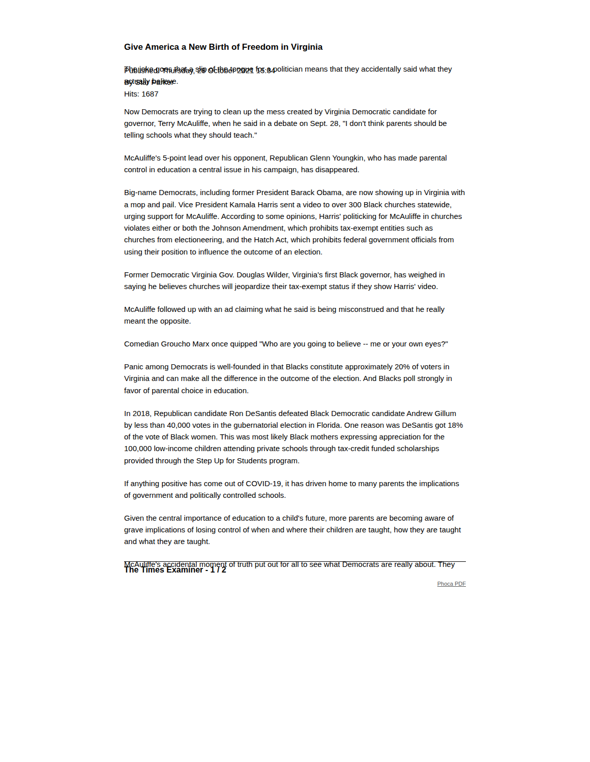Give America a New Birth of Freedom in Virginia
Published: Thursday, 28 October 2021 15:34
By Star Parker
Hits: 1687
The joke goes that a slip of the tongue for a politician means that they accidentally said what they actually believe.
Now Democrats are trying to clean up the mess created by Virginia Democratic candidate for governor, Terry McAuliffe, when he said in a debate on Sept. 28, "I don't think parents should be telling schools what they should teach."
McAuliffe's 5-point lead over his opponent, Republican Glenn Youngkin, who has made parental control in education a central issue in his campaign, has disappeared.
Big-name Democrats, including former President Barack Obama, are now showing up in Virginia with a mop and pail. Vice President Kamala Harris sent a video to over 300 Black churches statewide, urging support for McAuliffe. According to some opinions, Harris' politicking for McAuliffe in churches violates either or both the Johnson Amendment, which prohibits tax-exempt entities such as churches from electioneering, and the Hatch Act, which prohibits federal government officials from using their position to influence the outcome of an election.
Former Democratic Virginia Gov. Douglas Wilder, Virginia's first Black governor, has weighed in saying he believes churches will jeopardize their tax-exempt status if they show Harris' video.
McAuliffe followed up with an ad claiming what he said is being misconstrued and that he really meant the opposite.
Comedian Groucho Marx once quipped "Who are you going to believe -- me or your own eyes?"
Panic among Democrats is well-founded in that Blacks constitute approximately 20% of voters in Virginia and can make all the difference in the outcome of the election. And Blacks poll strongly in favor of parental choice in education.
In 2018, Republican candidate Ron DeSantis defeated Black Democratic candidate Andrew Gillum by less than 40,000 votes in the gubernatorial election in Florida. One reason was DeSantis got 18% of the vote of Black women. This was most likely Black mothers expressing appreciation for the 100,000 low-income children attending private schools through tax-credit funded scholarships provided through the Step Up for Students program.
If anything positive has come out of COVID-19, it has driven home to many parents the implications of government and politically controlled schools.
Given the central importance of education to a child's future, more parents are becoming aware of grave implications of losing control of when and where their children are taught, how they are taught and what they are taught.
McAuliffe's accidental moment of truth put out for all to see what Democrats are really about. They
The Times Examiner - 1 / 2
Phoca PDF